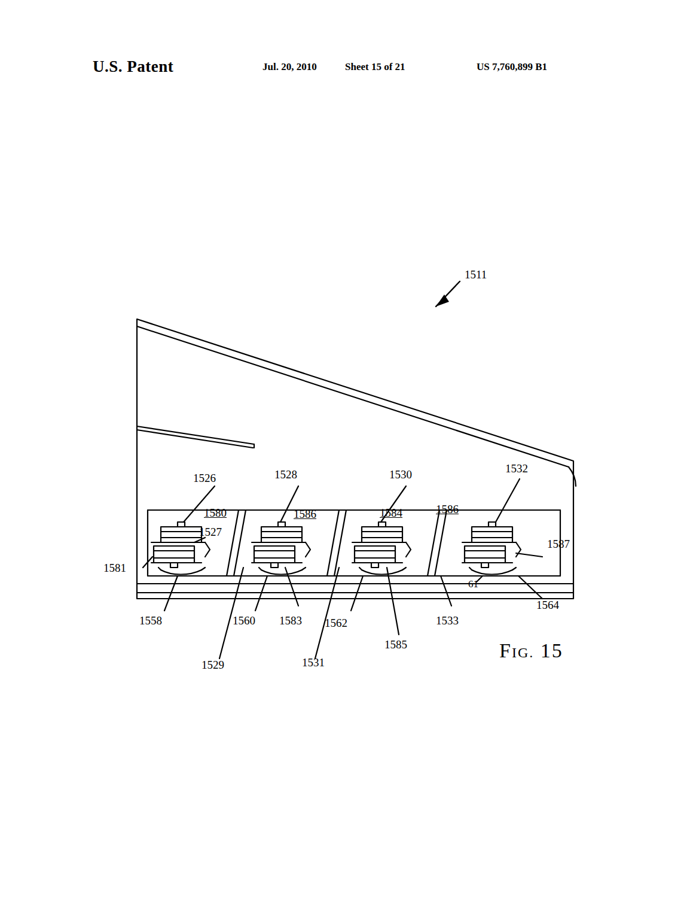U.S. Patent Jul. 20, 2010 Sheet 15 of 21 US 7,760,899 B1
1511 1526 1528 1530 1532 1580 1586 1584 1586 1527 1587 1581 1558 1560 1583 1562 1585 1533 1564 61 1529 1531 FIG. 15